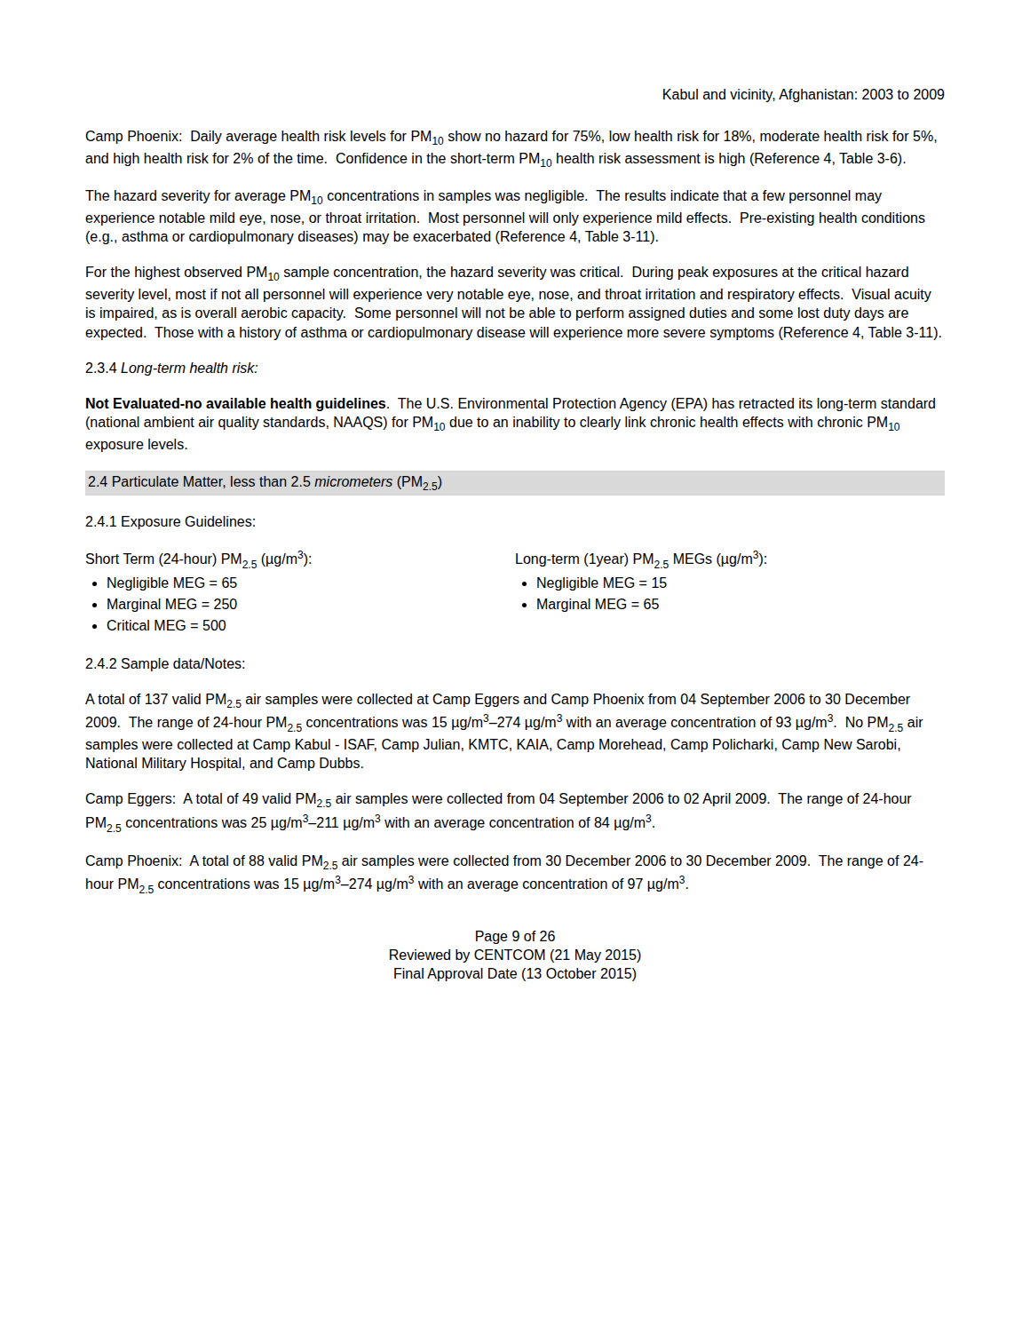Kabul and vicinity, Afghanistan: 2003 to 2009
Camp Phoenix: Daily average health risk levels for PM10 show no hazard for 75%, low health risk for 18%, moderate health risk for 5%, and high health risk for 2% of the time. Confidence in the short-term PM10 health risk assessment is high (Reference 4, Table 3-6).
The hazard severity for average PM10 concentrations in samples was negligible. The results indicate that a few personnel may experience notable mild eye, nose, or throat irritation. Most personnel will only experience mild effects. Pre-existing health conditions (e.g., asthma or cardiopulmonary diseases) may be exacerbated (Reference 4, Table 3-11).
For the highest observed PM10 sample concentration, the hazard severity was critical. During peak exposures at the critical hazard severity level, most if not all personnel will experience very notable eye, nose, and throat irritation and respiratory effects. Visual acuity is impaired, as is overall aerobic capacity. Some personnel will not be able to perform assigned duties and some lost duty days are expected. Those with a history of asthma or cardiopulmonary disease will experience more severe symptoms (Reference 4, Table 3-11).
2.3.4 Long-term health risk:
Not Evaluated-no available health guidelines. The U.S. Environmental Protection Agency (EPA) has retracted its long-term standard (national ambient air quality standards, NAAQS) for PM10 due to an inability to clearly link chronic health effects with chronic PM10 exposure levels.
2.4 Particulate Matter, less than 2.5 micrometers (PM2.5)
2.4.1 Exposure Guidelines:
| Short Term (24-hour) PM 2.5 (µg/m 3 ): Negligible MEG = 65 Marginal MEG = 250 Critical MEG = 500 | Long-term (1year) PM 2.5 MEGs (µg/m 3 ): Negligible MEG = 15 Marginal MEG = 65 |
2.4.2 Sample data/Notes:
A total of 137 valid PM2.5 air samples were collected at Camp Eggers and Camp Phoenix from 04 September 2006 to 30 December 2009. The range of 24-hour PM2.5 concentrations was 15 µg/m3–274 µg/m3 with an average concentration of 93 µg/m3. No PM2.5 air samples were collected at Camp Kabul - ISAF, Camp Julian, KMTC, KAIA, Camp Morehead, Camp Policharki, Camp New Sarobi, National Military Hospital, and Camp Dubbs.
Camp Eggers: A total of 49 valid PM2.5 air samples were collected from 04 September 2006 to 02 April 2009. The range of 24-hour PM2.5 concentrations was 25 µg/m3–211 µg/m3 with an average concentration of 84 µg/m3.
Camp Phoenix: A total of 88 valid PM2.5 air samples were collected from 30 December 2006 to 30 December 2009. The range of 24-hour PM2.5 concentrations was 15 µg/m3–274 µg/m3 with an average concentration of 97 µg/m3.
Page 9 of 26
Reviewed by CENTCOM (21 May 2015)
Final Approval Date (13 October 2015)